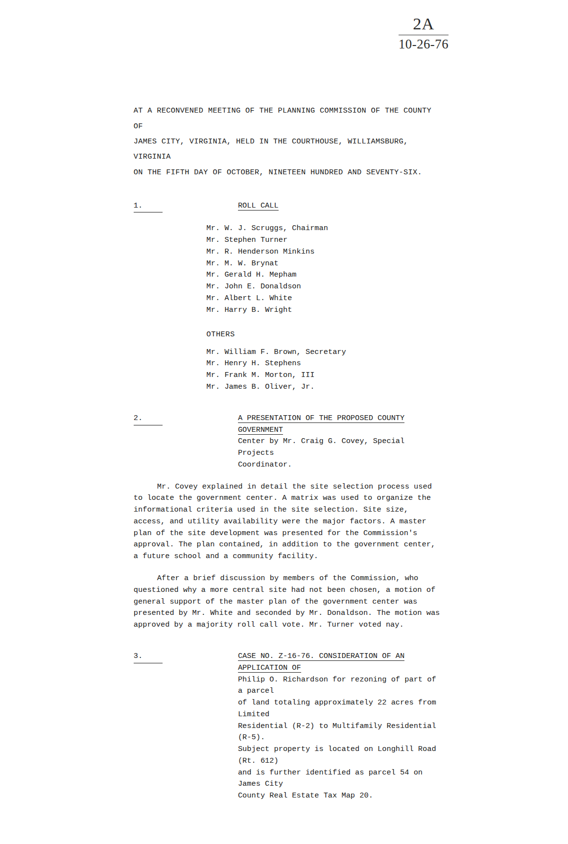2A 10-26-76
AT A RECONVENED MEETING OF THE PLANNING COMMISSION OF THE COUNTY OF
JAMES CITY, VIRGINIA, HELD IN THE COURTHOUSE, WILLIAMSBURG, VIRGINIA
ON THE FIFTH DAY OF OCTOBER, NINETEEN HUNDRED AND SEVENTY-SIX.
1.
ROLL CALL
Mr. W. J. Scruggs, Chairman
Mr. Stephen Turner
Mr. R. Henderson Minkins
Mr. M. W. Brynat
Mr. Gerald H. Mepham
Mr. John E. Donaldson
Mr. Albert L. White
Mr. Harry B. Wright
OTHERS
Mr. William F. Brown, Secretary
Mr. Henry H. Stephens
Mr. Frank M. Morton, III
Mr. James B. Oliver, Jr.
2.
A PRESENTATION OF THE PROPOSED COUNTY GOVERNMENT
Center by Mr. Craig G. Covey, Special Projects
Coordinator.
Mr. Covey explained in detail the site selection process used to locate the government center. A matrix was used to organize the informational criteria used in the site selection. Site size, access, and utility availability were the major factors. A master plan of the site development was presented for the Commission's approval. The plan contained, in addition to the government center, a future school and a community facility.
After a brief discussion by members of the Commission, who questioned why a more central site had not been chosen, a motion of general support of the master plan of the government center was presented by Mr. White and seconded by Mr. Donaldson. The motion was approved by a majority roll call vote. Mr. Turner voted nay.
3.
CASE NO. Z-16-76. CONSIDERATION OF AN APPLICATION OF
Philip O. Richardson for rezoning of part of a parcel
of land totaling approximately 22 acres from Limited
Residential (R-2) to Multifamily Residential (R-5).
Subject property is located on Longhill Road (Rt. 612)
and is further identified as parcel 54 on James City
County Real Estate Tax Map 20.